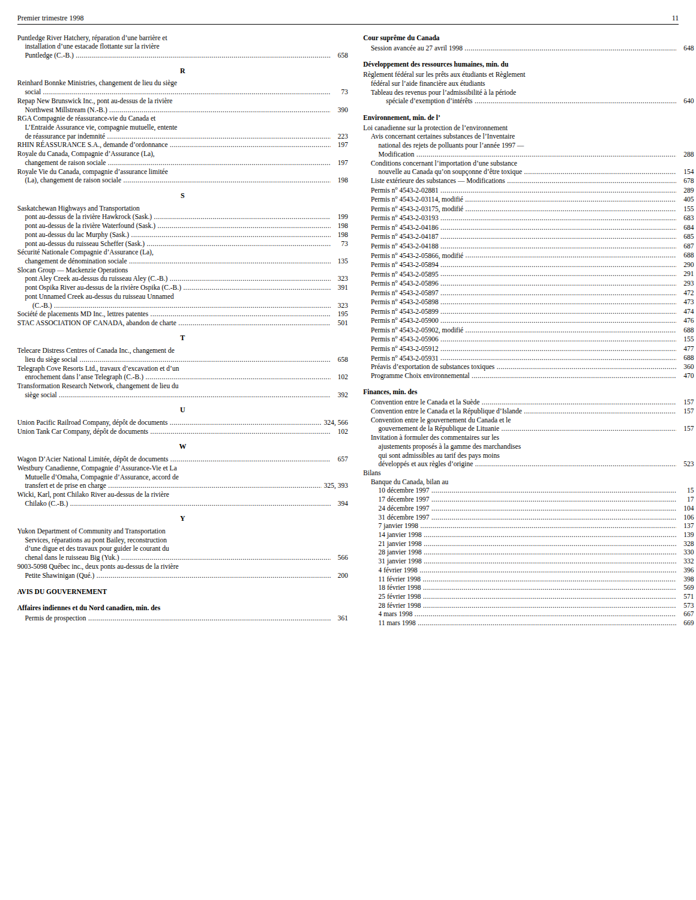Premier trimestre 1998 11
Puntledge River Hatchery, réparation d’une barrière et installation d’une estacade flottante sur la rivière Puntledge (C.-B.) 658
R
Reinhard Bonnke Ministries, changement de lieu du siège social 73
Repap New Brunswick Inc., pont au-dessus de la rivière Northwest Millstream (N.-B.) 390
RGA Compagnie de réassurance-vie du Canada et L’Entraide Assurance vie, compagnie mutuelle, entente de réassurance par indemnité 223
RHIN RÉASSURANCE S.A., demande d’ordonnance 197
Royale du Canada, Compagnie d’Assurance (La), changement de raison sociale 197
Royale Vie du Canada, compagnie d’assurance limitée (La), changement de raison sociale 198
S
Saskatchewan Highways and Transportation
pont au-dessus de la rivière Hawkrock (Sask.) 199
pont au-dessus de la rivière Waterfound (Sask.) 198
pont au-dessus du lac Murphy (Sask.) 198
pont au-dessus du ruisseau Scheffer (Sask.) 73
Sécurité Nationale Compagnie d’Assurance (La), changement de dénomination sociale 135
Slocan Group — Mackenzie Operations
pont Aley Creek au-dessus du ruisseau Aley (C.-B.) 323
pont Ospika River au-dessus de la rivière Ospika (C.-B.) 391
pont Unnamed Creek au-dessus du ruisseau Unnamed (C.-B.) 323
Société de placements MD Inc., lettres patentes 195
STAC ASSOCIATION OF CANADA, abandon de charte 501
T
Telecare Distress Centres of Canada Inc., changement de lieu du siège social 658
Telegraph Cove Resorts Ltd., travaux d’excavation et d’un enrochement dans l’anse Telegraph (C.-B.) 102
Transformation Research Network, changement de lieu du siège social 392
U
Union Pacific Railroad Company, dépôt de documents 324, 566
Union Tank Car Company, dépôt de documents 102
W
Wagon D’Acier National Limitée, dépôt de documents 657
Westbury Canadienne, Compagnie d’Assurance-Vie et La Mutuelle d’Omaha, Compagnie d’Assurance, accord de transfert et de prise en charge 325, 393
Wicki, Karl, pont Chilako River au-dessus de la rivière Chilako (C.-B.) 394
Y
Yukon Department of Community and Transportation Services, réparations au pont Bailey, reconstruction d’une digue et des travaux pour guider le courant du chenal dans le ruisseau Big (Yuk.) 566
9003-5098 Québec inc., deux ponts au-dessus de la rivière Petite Shawinigan (Qué.) 200
AVIS DU GOUVERNEMENT
Affaires indiennes et du Nord canadien, min. des
Permis de prospection 361
Cour suprême du Canada
Session avancée au 27 avril 1998648
Développement des ressources humaines, min. du
Règlement fédéral sur les prêts aux étudiants et Règlement
fédéral sur l’aide financière aux étudiants
Tableau des revenus pour l’admissibilité à la période spéciale d’exemption d’intérêts 640
Environnement, min. de l’
Loi canadienne sur la protection de l’environnement
Avis concernant certaines substances de l’Inventaire national des rejets de polluants pour l’année 1997 — Modification 288
Conditions concernant l’importation d’une substance nouvelle au Canada qu’on soupçonne d’être toxique 154
Liste extérieure des substances — Modifications 678
Permis no 4543-2-02881289
Permis no 4543-2-03114, modifié 405
Permis no 4543-2-03175, modifié 155
Permis no 4543-2-03193683
Permis no 4543-2-04186684
Permis no 4543-2-04187685
Permis no 4543-2-04188687
Permis no 4543-2-05866, modifié 688
Permis no 4543-2-05894290
Permis no 4543-2-05895291
Permis no 4543-2-05896293
Permis no 4543-2-05897472
Permis no 4543-2-05898473
Permis no 4543-2-05899474
Permis no 4543-2-05900476
Permis no 4543-2-05902, modifié 688
Permis no 4543-2-05906155
Permis no 4543-2-05912477
Permis no 4543-2-05931688
Préavis d’exportation de substances toxiques 360
Programme Choix environnemental 470
Finances, min. des
Convention entre le Canada et la Suède 157
Convention entre le Canada et la République d’Islande 157
Convention entre le gouvernement du Canada et le gouvernement de la République de Lituanie 157
Invitation à formuler des commentaires sur les ajustements proposés à la gamme des marchandises qui sont admissibles au tarif des pays moins développés et aux règles d’origine 523
Bilans
Banque du Canada, bilan au
10 décembre 199715
17 décembre 199717
24 décembre 1997104
31 décembre 1997106
7 janvier 1998137
14 janvier 1998139
21 janvier 1998328
28 janvier 1998330
31 janvier 1998332
4 février 1998396
11 février 1998398
18 février 1998569
25 février 1998571
28 février 1998573
4 mars 1998667
11 mars 1998669